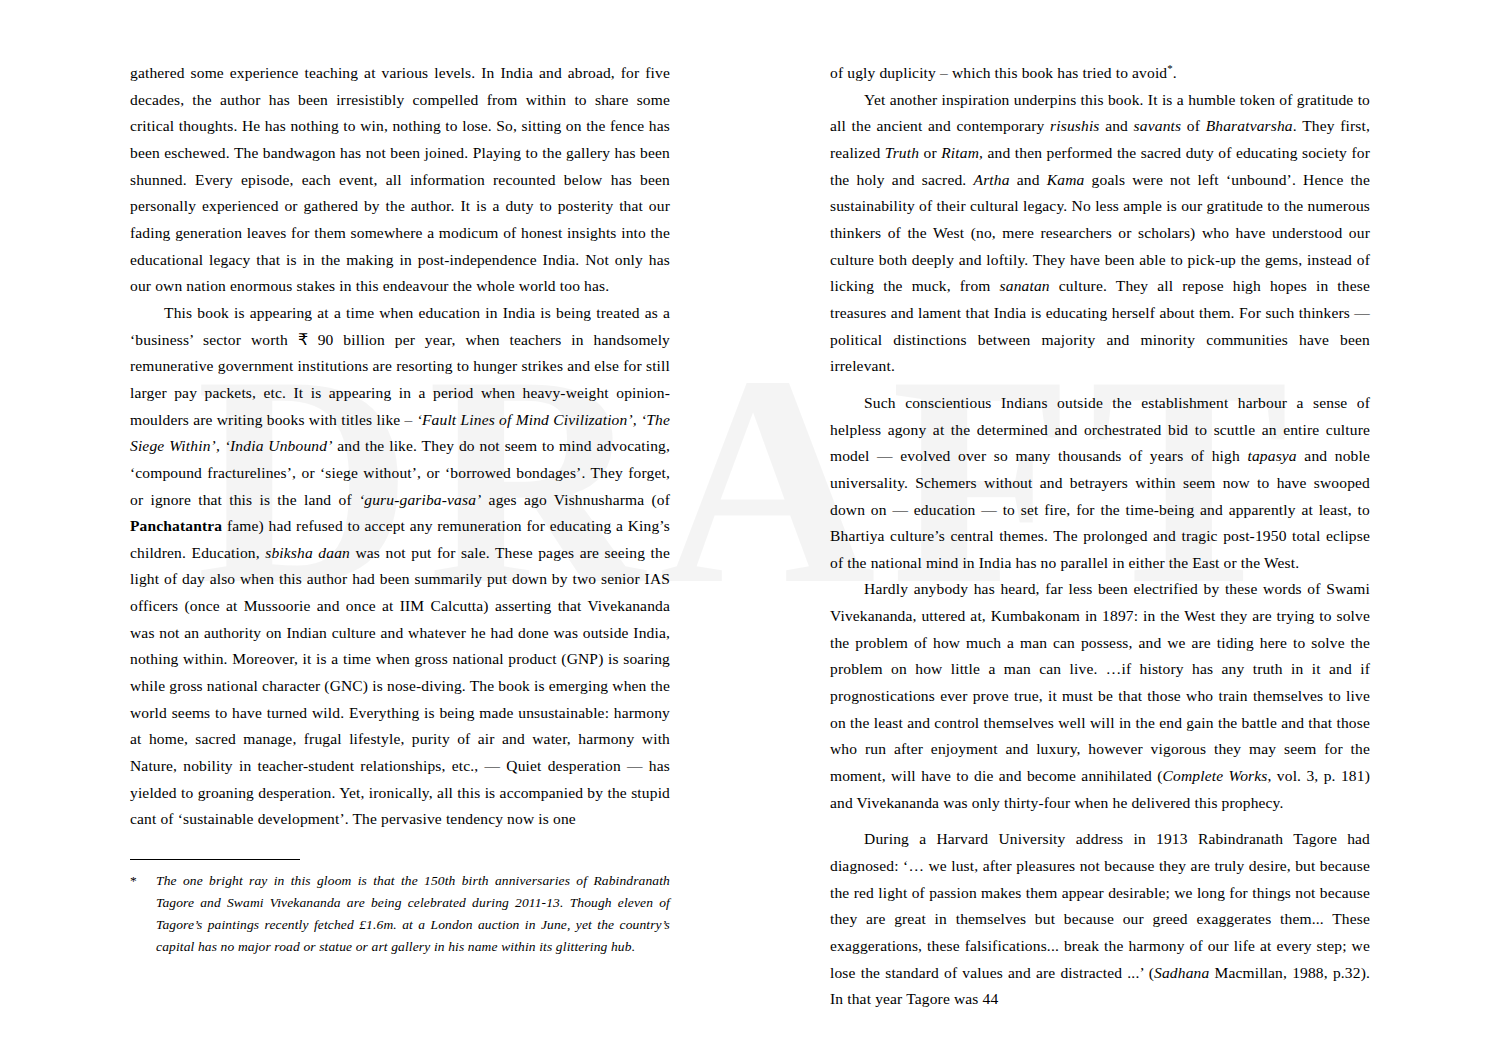DRAFT
gathered some experience teaching at various levels. In India and abroad, for five decades, the author has been irresistibly compelled from within to share some critical thoughts. He has nothing to win, nothing to lose. So, sitting on the fence has been eschewed. The bandwagon has not been joined. Playing to the gallery has been shunned. Every episode, each event, all information recounted below has been personally experienced or gathered by the author. It is a duty to posterity that our fading generation leaves for them somewhere a modicum of honest insights into the educational legacy that is in the making in post-independence India. Not only has our own nation enormous stakes in this endeavour the whole world too has.
This book is appearing at a time when education in India is being treated as a ‘business’ sector worth ₹ 90 billion per year, when teachers in handsomely remunerative government institutions are resorting to hunger strikes and else for still larger pay packets, etc. It is appearing in a period when heavy-weight opinion-moulders are writing books with titles like – ‘Fault Lines of Mind Civilization’, ‘The Siege Within’, ‘India Unbound’ and the like. They do not seem to mind advocating, ‘compound fracturelines’, or ‘siege without’, or ‘borrowed bondages’. They forget, or ignore that this is the land of ‘guru-gariba-vasa’ ages ago Vishnusharma (of Panchatantra fame) had refused to accept any remuneration for educating a King’s children. Education, sbiksha daan was not put for sale. These pages are seeing the light of day also when this author had been summarily put down by two senior IAS officers (once at Mussoorie and once at IIM Calcutta) asserting that Vivekananda was not an authority on Indian culture and whatever he had done was outside India, nothing within. Moreover, it is a time when gross national product (GNP) is soaring while gross national character (GNC) is nose-diving. The book is emerging when the world seems to have turned wild. Everything is being made unsustainable: harmony at home, sacred manage, frugal lifestyle, purity of air and water, harmony with Nature, nobility in teacher-student relationships, etc., — Quiet desperation — has yielded to groaning desperation. Yet, ironically, all this is accompanied by the stupid cant of ‘sustainable development’. The pervasive tendency now is one
*The one bright ray in this gloom is that the 150th birth anniversaries of Rabindranath Tagore and Swami Vivekananda are being celebrated during 2011-13. Though eleven of Tagore’s paintings recently fetched £1.6m. at a London auction in June, yet the country’s capital has no major road or statue or art gallery in his name within its glittering hub.
of ugly duplicity – which this book has tried to avoid*.
Yet another inspiration underpins this book. It is a humble token of gratitude to all the ancient and contemporary risushis and savants of Bharatvarsha. They first, realized Truth or Ritam, and then performed the sacred duty of educating society for the holy and sacred. Artha and Kama goals were not left ‘unbound’. Hence the sustainability of their cultural legacy. No less ample is our gratitude to the numerous thinkers of the West (no, mere researchers or scholars) who have understood our culture both deeply and loftily. They have been able to pick-up the gems, instead of licking the muck, from sanatan culture. They all repose high hopes in these treasures and lament that India is educating herself about them. For such thinkers — political distinctions between majority and minority communities have been irrelevant.
Such conscientious Indians outside the establishment harbour a sense of helpless agony at the determined and orchestrated bid to scuttle an entire culture model — evolved over so many thousands of years of high tapasya and noble universality. Schemers without and betrayers within seem now to have swooped down on — education — to set fire, for the time-being and apparently at least, to Bhartiya culture’s central themes. The prolonged and tragic post-1950 total eclipse of the national mind in India has no parallel in either the East or the West.
Hardly anybody has heard, far less been electrified by these words of Swami Vivekananda, uttered at, Kumbakonam in 1897: in the West they are trying to solve the problem of how much a man can possess, and we are tiding here to solve the problem on how little a man can live. …if history has any truth in it and if prognostications ever prove true, it must be that those who train themselves to live on the least and control themselves well will in the end gain the battle and that those who run after enjoyment and luxury, however vigorous they may seem for the moment, will have to die and become annihilated (Complete Works, vol. 3, p. 181) and Vivekananda was only thirty-four when he delivered this prophecy.
During a Harvard University address in 1913 Rabindranath Tagore had diagnosed: ‘… we lust, after pleasures not because they are truly desire, but because the red light of passion makes them appear desirable; we long for things not because they are great in themselves but because our greed exaggerates them... These exaggerations, these falsifications... break the harmony of our life at every step; we lose the standard of values and are distracted ...’ (Sadhana Macmillan, 1988, p.32). In that year Tagore was 44